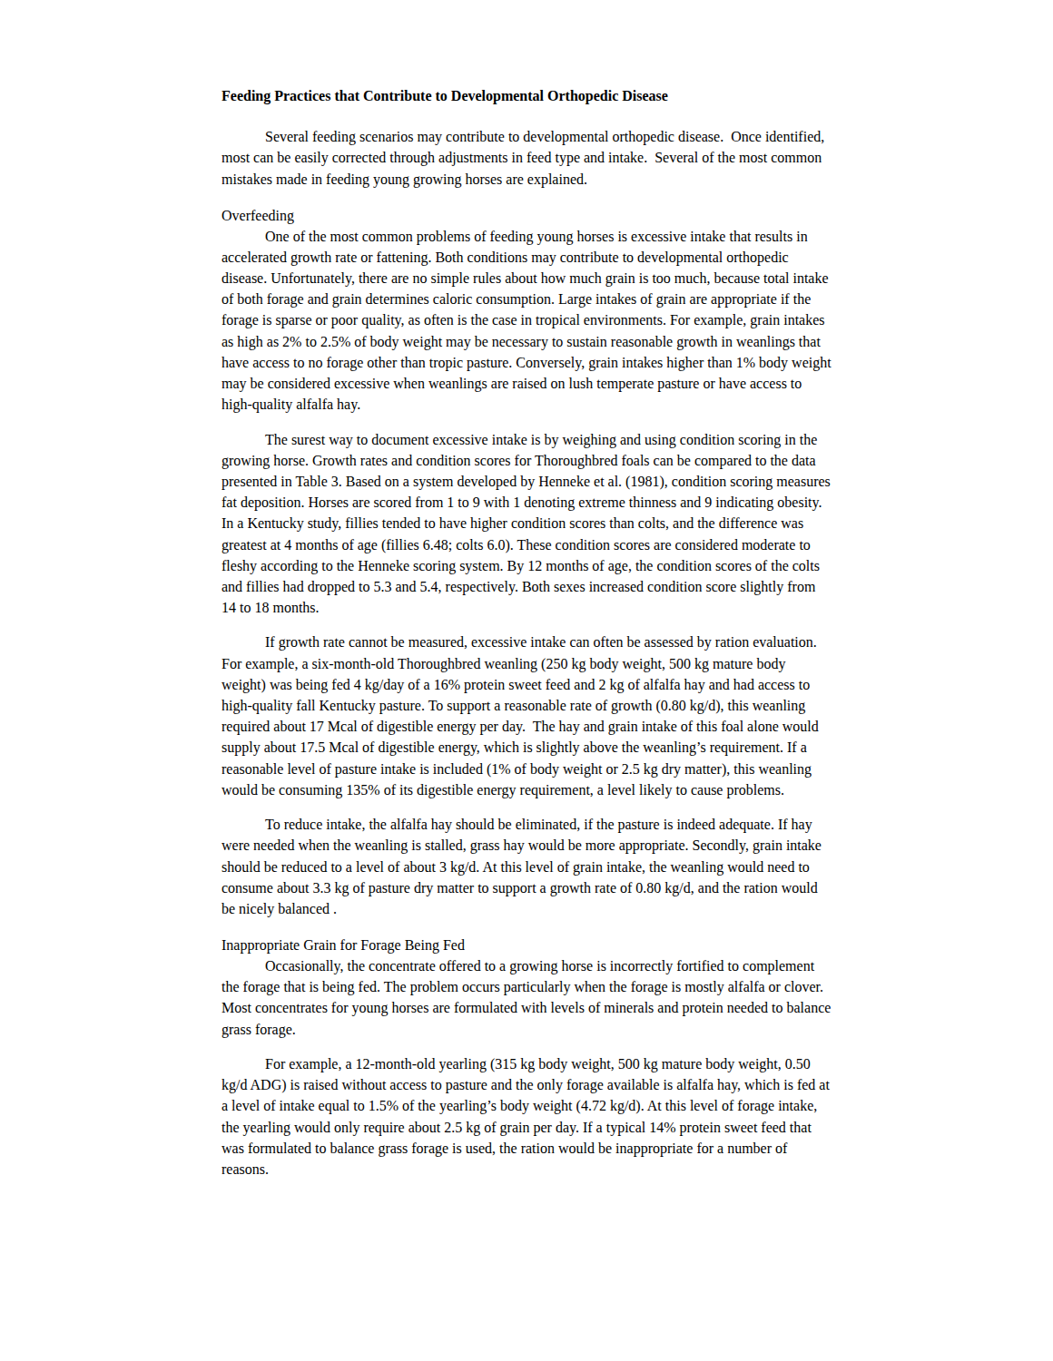Feeding Practices that Contribute to Developmental Orthopedic Disease
Several feeding scenarios may contribute to developmental orthopedic disease. Once identified, most can be easily corrected through adjustments in feed type and intake. Several of the most common mistakes made in feeding young growing horses are explained.
Overfeeding
One of the most common problems of feeding young horses is excessive intake that results in accelerated growth rate or fattening. Both conditions may contribute to developmental orthopedic disease. Unfortunately, there are no simple rules about how much grain is too much, because total intake of both forage and grain determines caloric consumption. Large intakes of grain are appropriate if the forage is sparse or poor quality, as often is the case in tropical environments. For example, grain intakes as high as 2% to 2.5% of body weight may be necessary to sustain reasonable growth in weanlings that have access to no forage other than tropic pasture. Conversely, grain intakes higher than 1% body weight may be considered excessive when weanlings are raised on lush temperate pasture or have access to high-quality alfalfa hay.
The surest way to document excessive intake is by weighing and using condition scoring in the growing horse. Growth rates and condition scores for Thoroughbred foals can be compared to the data presented in Table 3. Based on a system developed by Henneke et al. (1981), condition scoring measures fat deposition. Horses are scored from 1 to 9 with 1 denoting extreme thinness and 9 indicating obesity. In a Kentucky study, fillies tended to have higher condition scores than colts, and the difference was greatest at 4 months of age (fillies 6.48; colts 6.0). These condition scores are considered moderate to fleshy according to the Henneke scoring system. By 12 months of age, the condition scores of the colts and fillies had dropped to 5.3 and 5.4, respectively. Both sexes increased condition score slightly from 14 to 18 months.
If growth rate cannot be measured, excessive intake can often be assessed by ration evaluation. For example, a six-month-old Thoroughbred weanling (250 kg body weight, 500 kg mature body weight) was being fed 4 kg/day of a 16% protein sweet feed and 2 kg of alfalfa hay and had access to high-quality fall Kentucky pasture. To support a reasonable rate of growth (0.80 kg/d), this weanling required about 17 Mcal of digestible energy per day. The hay and grain intake of this foal alone would supply about 17.5 Mcal of digestible energy, which is slightly above the weanling’s requirement. If a reasonable level of pasture intake is included (1% of body weight or 2.5 kg dry matter), this weanling would be consuming 135% of its digestible energy requirement, a level likely to cause problems.
To reduce intake, the alfalfa hay should be eliminated, if the pasture is indeed adequate. If hay were needed when the weanling is stalled, grass hay would be more appropriate. Secondly, grain intake should be reduced to a level of about 3 kg/d. At this level of grain intake, the weanling would need to consume about 3.3 kg of pasture dry matter to support a growth rate of 0.80 kg/d, and the ration would be nicely balanced .
Inappropriate Grain for Forage Being Fed
Occasionally, the concentrate offered to a growing horse is incorrectly fortified to complement the forage that is being fed. The problem occurs particularly when the forage is mostly alfalfa or clover. Most concentrates for young horses are formulated with levels of minerals and protein needed to balance grass forage.
For example, a 12-month-old yearling (315 kg body weight, 500 kg mature body weight, 0.50 kg/d ADG) is raised without access to pasture and the only forage available is alfalfa hay, which is fed at a level of intake equal to 1.5% of the yearling’s body weight (4.72 kg/d). At this level of forage intake, the yearling would only require about 2.5 kg of grain per day. If a typical 14% protein sweet feed that was formulated to balance grass forage is used, the ration would be inappropriate for a number of reasons.